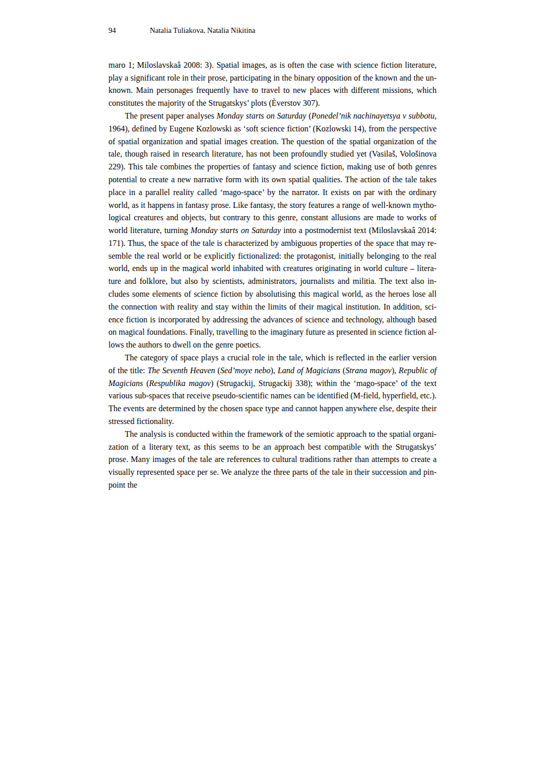94 Natalia Tuliakova, Natalia Nikitina
maro 1; Miloslavskaâ 2008: 3). Spatial images, as is often the case with science fiction literature, play a significant role in their prose, participating in the binary opposition of the known and the unknown. Main personages frequently have to travel to new places with different missions, which constitutes the majority of the Strugatskys’ plots (Èverstov 307).
The present paper analyses Monday starts on Saturday (Ponedel’nik nachinayetsya v subbotu, 1964), defined by Eugene Kozlowski as ‘soft science fiction’ (Kozlowski 14), from the perspective of spatial organization and spatial images creation. The question of the spatial organization of the tale, though raised in research literature, has not been profoundly studied yet (Vasilaš, Vološinova 229). This tale combines the properties of fantasy and science fiction, making use of both genres potential to create a new narrative form with its own spatial qualities. The action of the tale takes place in a parallel reality called ‘mago-space’ by the narrator. It exists on par with the ordinary world, as it happens in fantasy prose. Like fantasy, the story features a range of well-known mythological creatures and objects, but contrary to this genre, constant allusions are made to works of world literature, turning Monday starts on Saturday into a postmodernist text (Miloslavskaâ 2014: 171). Thus, the space of the tale is characterized by ambiguous properties of the space that may resemble the real world or be explicitly fictionalized: the protagonist, initially belonging to the real world, ends up in the magical world inhabited with creatures originating in world culture – literature and folklore, but also by scientists, administrators, journalists and militia. The text also includes some elements of science fiction by absolutising this magical world, as the heroes lose all the connection with reality and stay within the limits of their magical institution. In addition, science fiction is incorporated by addressing the advances of science and technology, although based on magical foundations. Finally, travelling to the imaginary future as presented in science fiction allows the authors to dwell on the genre poetics.
The category of space plays a crucial role in the tale, which is reflected in the earlier version of the title: The Seventh Heaven (Sed’moye nebo), Land of Magicians (Strana magov), Republic of Magicians (Respublika magov) (Strugackij, Strugackij 338); within the ‘mago-space’ of the text various sub-spaces that receive pseudo-scientific names can be identified (M-field, hyperfield, etc.). The events are determined by the chosen space type and cannot happen anywhere else, despite their stressed fictionality.
The analysis is conducted within the framework of the semiotic approach to the spatial organization of a literary text, as this seems to be an approach best compatible with the Strugatskys’ prose. Many images of the tale are references to cultural traditions rather than attempts to create a visually represented space per se. We analyze the three parts of the tale in their succession and pinpoint the